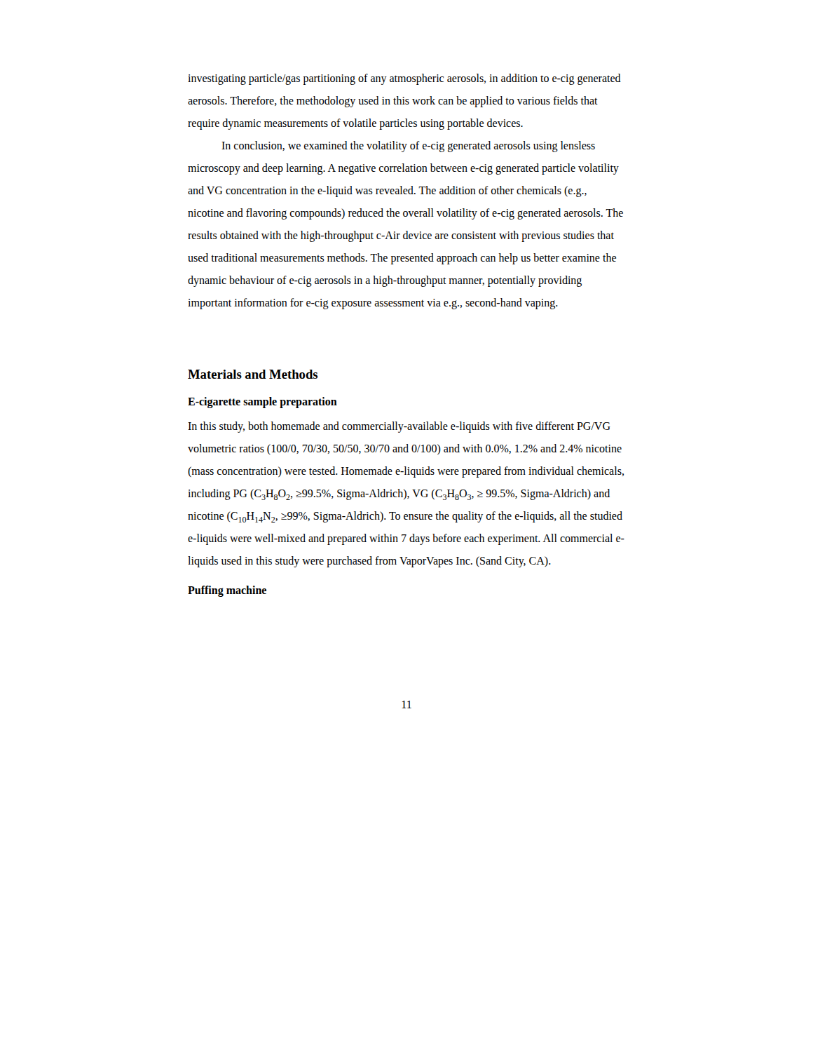investigating particle/gas partitioning of any atmospheric aerosols, in addition to e-cig generated aerosols. Therefore, the methodology used in this work can be applied to various fields that require dynamic measurements of volatile particles using portable devices.
In conclusion, we examined the volatility of e-cig generated aerosols using lensless microscopy and deep learning. A negative correlation between e-cig generated particle volatility and VG concentration in the e-liquid was revealed. The addition of other chemicals (e.g., nicotine and flavoring compounds) reduced the overall volatility of e-cig generated aerosols. The results obtained with the high-throughput c-Air device are consistent with previous studies that used traditional measurements methods. The presented approach can help us better examine the dynamic behaviour of e-cig aerosols in a high-throughput manner, potentially providing important information for e-cig exposure assessment via e.g., second-hand vaping.
Materials and Methods
E-cigarette sample preparation
In this study, both homemade and commercially-available e-liquids with five different PG/VG volumetric ratios (100/0, 70/30, 50/50, 30/70 and 0/100) and with 0.0%, 1.2% and 2.4% nicotine (mass concentration) were tested. Homemade e-liquids were prepared from individual chemicals, including PG (C3H8O2, ≥99.5%, Sigma-Aldrich), VG (C3H8O3, ≥ 99.5%, Sigma-Aldrich) and nicotine (C10H14N2, ≥99%, Sigma-Aldrich). To ensure the quality of the e-liquids, all the studied e-liquids were well-mixed and prepared within 7 days before each experiment. All commercial e-liquids used in this study were purchased from VaporVapes Inc. (Sand City, CA).
Puffing machine
11